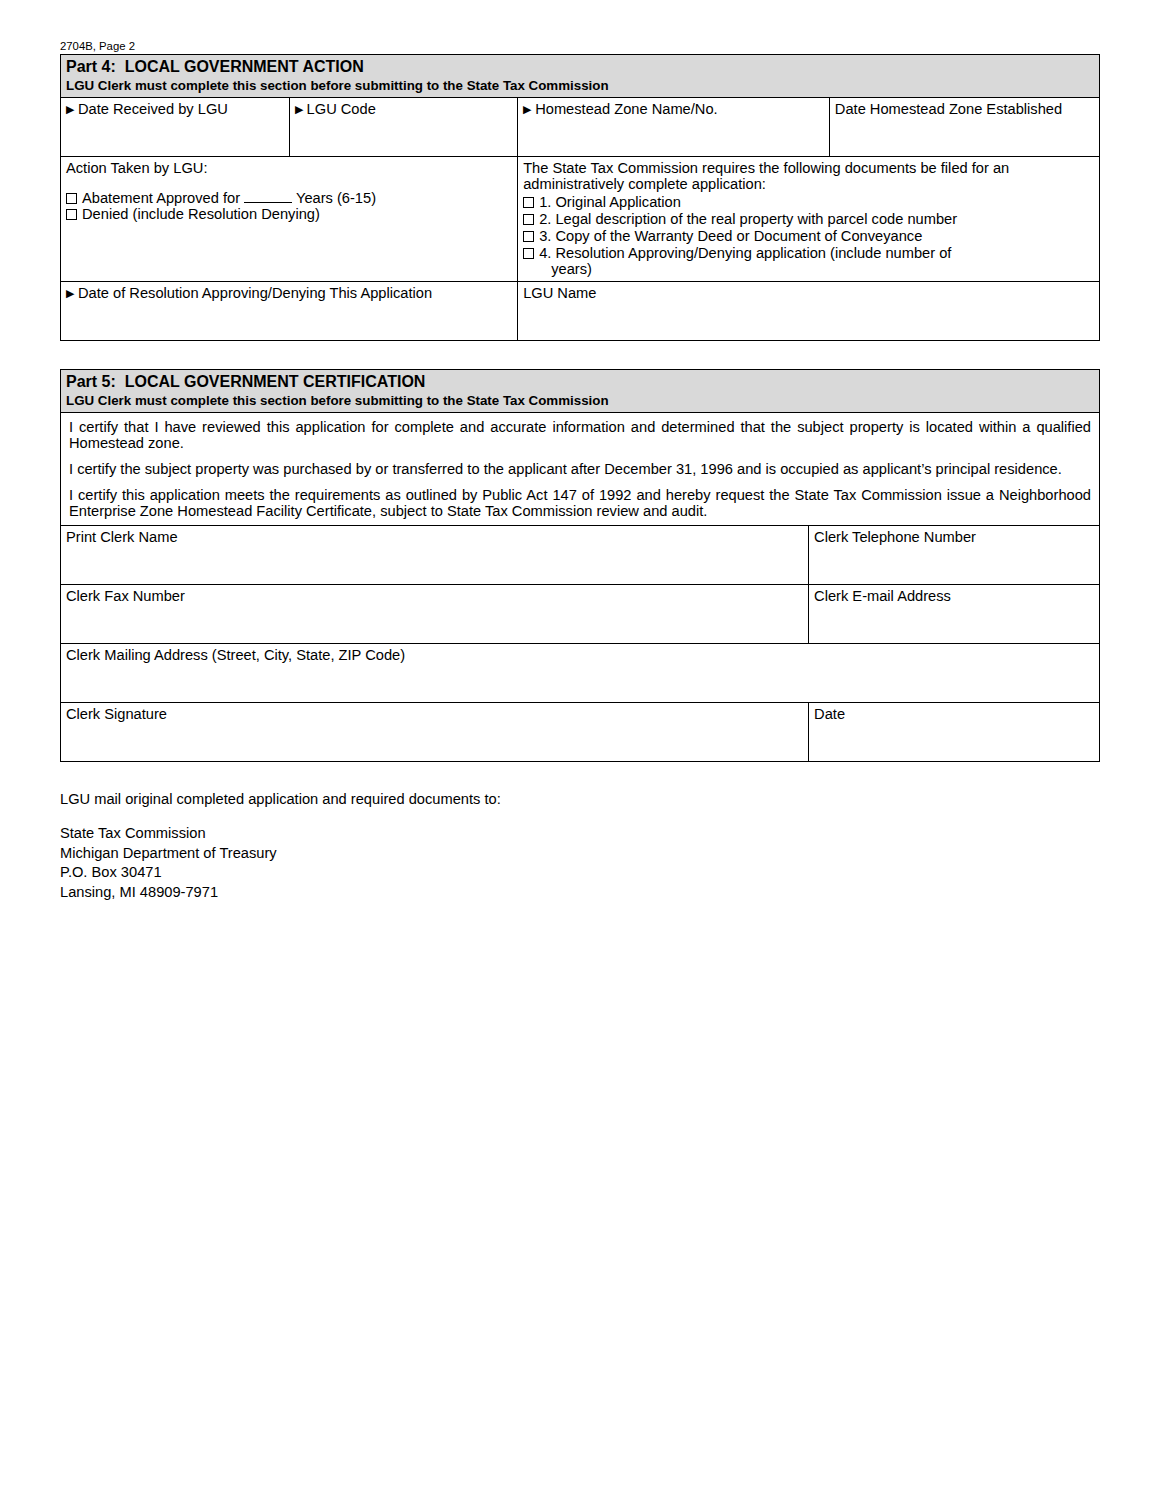2704B, Page 2
| Part 4: LOCAL GOVERNMENT ACTION LGU Clerk must complete this section before submitting to the State Tax Commission |
| Date Received by LGU | LGU Code | Homestead Zone Name/No. | Date Homestead Zone Established |
| Action Taken by LGU: Abatement Approved for Years (6-15) Denied (include Resolution Denying) | The State Tax Commission requires the following documents be filed for an administratively complete application: 1. Original Application 2. Legal description of the real property with parcel code number 3. Copy of the Warranty Deed or Document of Conveyance 4. Resolution Approving/Denying application (include number of years) |
| Date of Resolution Approving/Denying This Application | LGU Name |
| Part 5: LOCAL GOVERNMENT CERTIFICATION LGU Clerk must complete this section before submitting to the State Tax Commission |
| I certify that I have reviewed this application for complete and accurate information and determined that the subject property is located within a qualified Homestead zone. I certify the subject property was purchased by or transferred to the applicant after December 31, 1996 and is occupied as applicant’s principal residence. I certify this application meets the requirements as outlined by Public Act 147 of 1992 and hereby request the State Tax Commission issue a Neighborhood Enterprise Zone Homestead Facility Certificate, subject to State Tax Commission review and audit. |
| Print Clerk Name | Clerk Telephone Number |
| Clerk Fax Number | Clerk E-mail Address |
| Clerk Mailing Address (Street, City, State, ZIP Code) |
| Clerk Signature | Date |
LGU mail original completed application and required documents to:
State Tax Commission
Michigan Department of Treasury
P.O. Box 30471
Lansing, MI 48909-7971